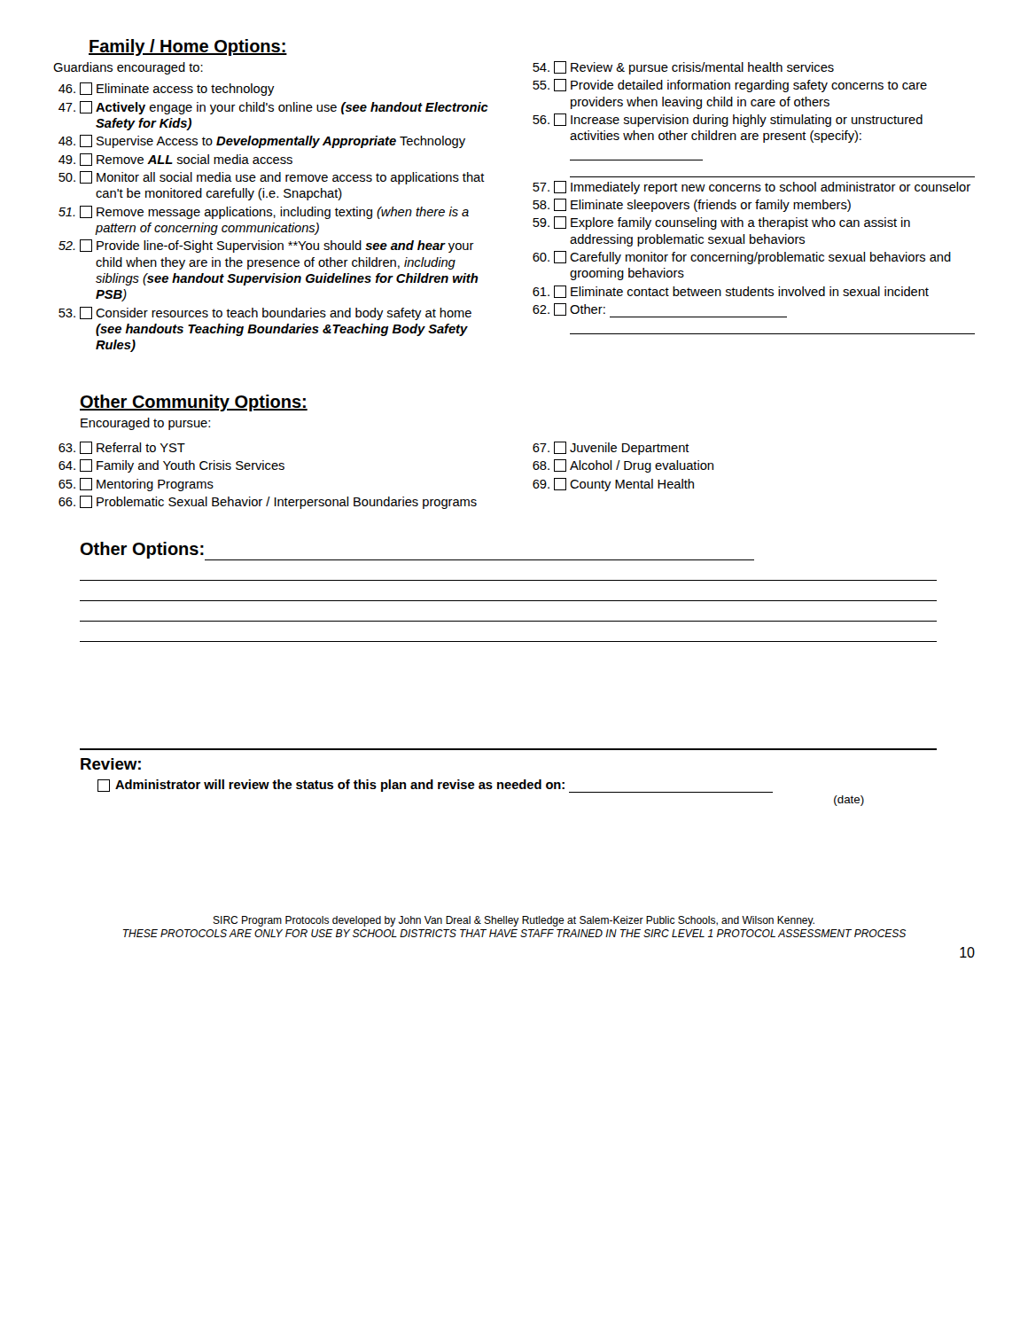Family / Home Options:
Guardians encouraged to:
46. Eliminate access to technology
47. Actively engage in your child's online use (see handout Electronic Safety for Kids)
48. Supervise Access to Developmentally Appropriate Technology
49. Remove ALL social media access
50. Monitor all social media use and remove access to applications that can't be monitored carefully (i.e. Snapchat)
51. Remove message applications, including texting (when there is a pattern of concerning communications)
52. Provide line-of-Sight Supervision **You should see and hear your child when they are in the presence of other children, including siblings (see handout Supervision Guidelines for Children with PSB)
53. Consider resources to teach boundaries and body safety at home (see handouts Teaching Boundaries &Teaching Body Safety Rules)
54. Review & pursue crisis/mental health services
55. Provide detailed information regarding safety concerns to care providers when leaving child in care of others
56. Increase supervision during highly stimulating or unstructured activities when other children are present (specify):
57. Immediately report new concerns to school administrator or counselor
58. Eliminate sleepovers (friends or family members)
59. Explore family counseling with a therapist who can assist in addressing problematic sexual behaviors
60. Carefully monitor for concerning/problematic sexual behaviors and grooming behaviors
61. Eliminate contact between students involved in sexual incident
62. Other:
Other Community Options:
Encouraged to pursue:
63. Referral to YST
64. Family and Youth Crisis Services
65. Mentoring Programs
66. Problematic Sexual Behavior / Interpersonal Boundaries programs
67. Juvenile Department
68. Alcohol / Drug evaluation
69. County Mental Health
Other Options:
Review:
Administrator will review the status of this plan and revise as needed on:
(date)
SIRC Program Protocols developed by John Van Dreal & Shelley Rutledge at Salem-Keizer Public Schools, and Wilson Kenney.
THESE PROTOCOLS ARE ONLY FOR USE BY SCHOOL DISTRICTS THAT HAVE STAFF TRAINED IN THE SIRC LEVEL 1 PROTOCOL ASSESSMENT PROCESS
10